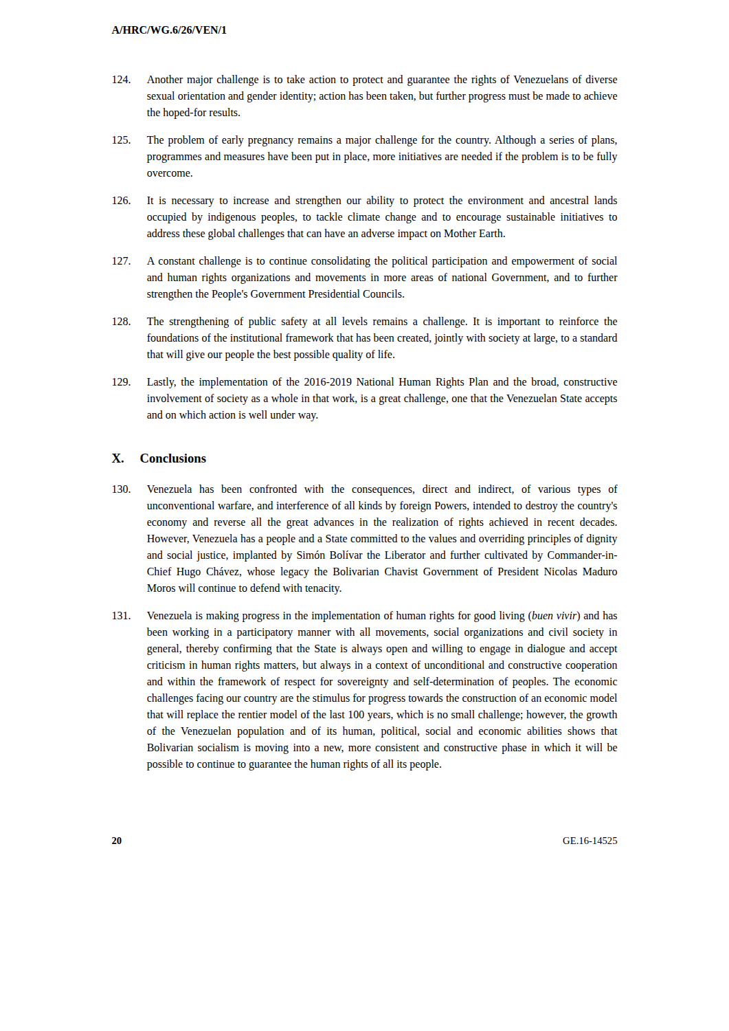A/HRC/WG.6/26/VEN/1
124.
Another major challenge is to take action to protect and guarantee the rights of Venezuelans of diverse sexual orientation and gender identity; action has been taken, but further progress must be made to achieve the hoped-for results.
125.
The problem of early pregnancy remains a major challenge for the country. Although a series of plans, programmes and measures have been put in place, more initiatives are needed if the problem is to be fully overcome.
126.
It is necessary to increase and strengthen our ability to protect the environment and ancestral lands occupied by indigenous peoples, to tackle climate change and to encourage sustainable initiatives to address these global challenges that can have an adverse impact on Mother Earth.
127.
A constant challenge is to continue consolidating the political participation and empowerment of social and human rights organizations and movements in more areas of national Government, and to further strengthen the People's Government Presidential Councils.
128.
The strengthening of public safety at all levels remains a challenge. It is important to reinforce the foundations of the institutional framework that has been created, jointly with society at large, to a standard that will give our people the best possible quality of life.
129.
Lastly, the implementation of the 2016-2019 National Human Rights Plan and the broad, constructive involvement of society as a whole in that work, is a great challenge, one that the Venezuelan State accepts and on which action is well under way.
X. Conclusions
130.
Venezuela has been confronted with the consequences, direct and indirect, of various types of unconventional warfare, and interference of all kinds by foreign Powers, intended to destroy the country's economy and reverse all the great advances in the realization of rights achieved in recent decades. However, Venezuela has a people and a State committed to the values and overriding principles of dignity and social justice, implanted by Simón Bolívar the Liberator and further cultivated by Commander-in-Chief Hugo Chávez, whose legacy the Bolivarian Chavist Government of President Nicolas Maduro Moros will continue to defend with tenacity.
131.
Venezuela is making progress in the implementation of human rights for good living (buen vivir) and has been working in a participatory manner with all movements, social organizations and civil society in general, thereby confirming that the State is always open and willing to engage in dialogue and accept criticism in human rights matters, but always in a context of unconditional and constructive cooperation and within the framework of respect for sovereignty and self-determination of peoples. The economic challenges facing our country are the stimulus for progress towards the construction of an economic model that will replace the rentier model of the last 100 years, which is no small challenge; however, the growth of the Venezuelan population and of its human, political, social and economic abilities shows that Bolivarian socialism is moving into a new, more consistent and constructive phase in which it will be possible to continue to guarantee the human rights of all its people.
20 GE.16-14525